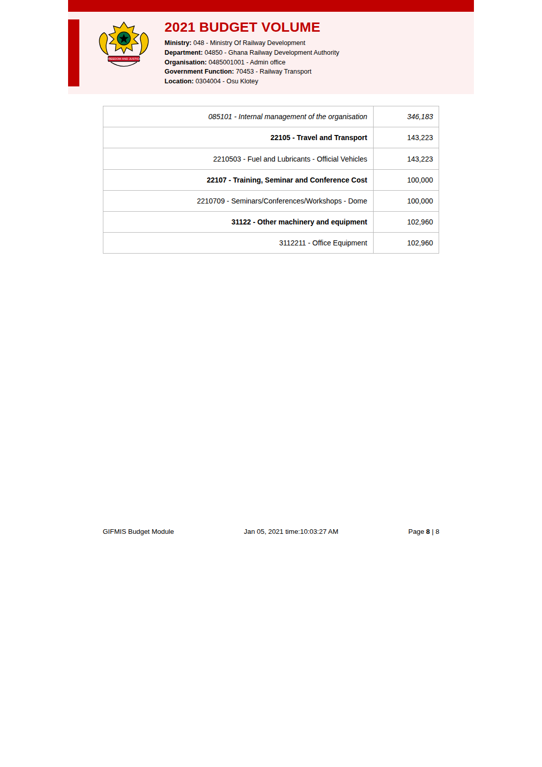2021 BUDGET VOLUME
Ministry: 048 - Ministry Of Railway Development
Department: 04850 - Ghana Railway Development Authority
Organisation: 0485001001 - Admin office
Government Function: 70453 - Railway Transport
Location: 0304004 - Osu Klotey
| 085101 - Internal management of the organisation | 346,183 |
| 22105 - Travel and Transport | 143,223 |
| 2210503 - Fuel and Lubricants - Official Vehicles | 143,223 |
| 22107 - Training, Seminar and Conference Cost | 100,000 |
| 2210709 - Seminars/Conferences/Workshops - Dome | 100,000 |
| 31122 - Other machinery and equipment | 102,960 |
| 3112211 - Office Equipment | 102,960 |
GIFMIS Budget Module
Jan 05, 2021 time:10:03:27 AM
Page 8 | 8